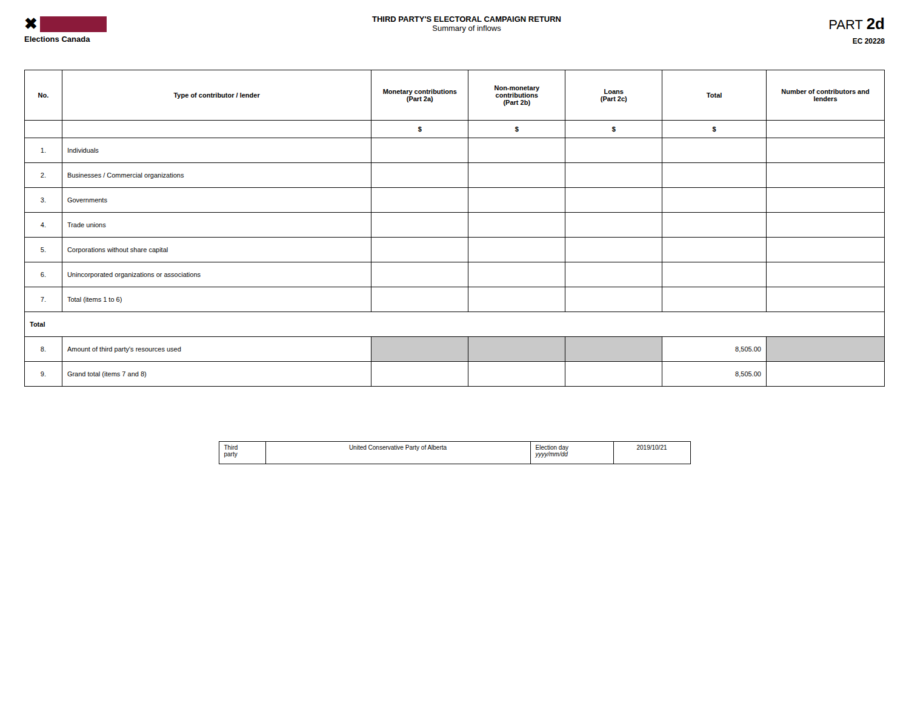✖
Elections Canada
THIRD PARTY'S ELECTORAL CAMPAIGN RETURN
Summary of inflows
PART 2d
EC 20228
| No. | Type of contributor / lender | Monetary contributions (Part 2a) | Non-monetary contributions (Part 2b) | Loans (Part 2c) | Total | Number of contributors and lenders |
| --- | --- | --- | --- | --- | --- | --- |
| | | $ | $ | $ | $ | |
| 1. | Individuals | | | | | |
| 2. | Businesses / Commercial organizations | | | | | |
| 3. | Governments | | | | | |
| 4. | Trade unions | | | | | |
| 5. | Corporations without share capital | | | | | |
| 6. | Unincorporated organizations or associations | | | | | |
| 7. | Total (items 1 to 6) | | | | | |
| Total |
| 8. | Amount of third party's resources used | | | | 8,505.00 | |
| 9. | Grand total (items 7 and 8) | | | | 8,505.00 | |
| Third party | United Conservative Party of Alberta | Election day yyyy/mm/dd | 2019/10/21 |